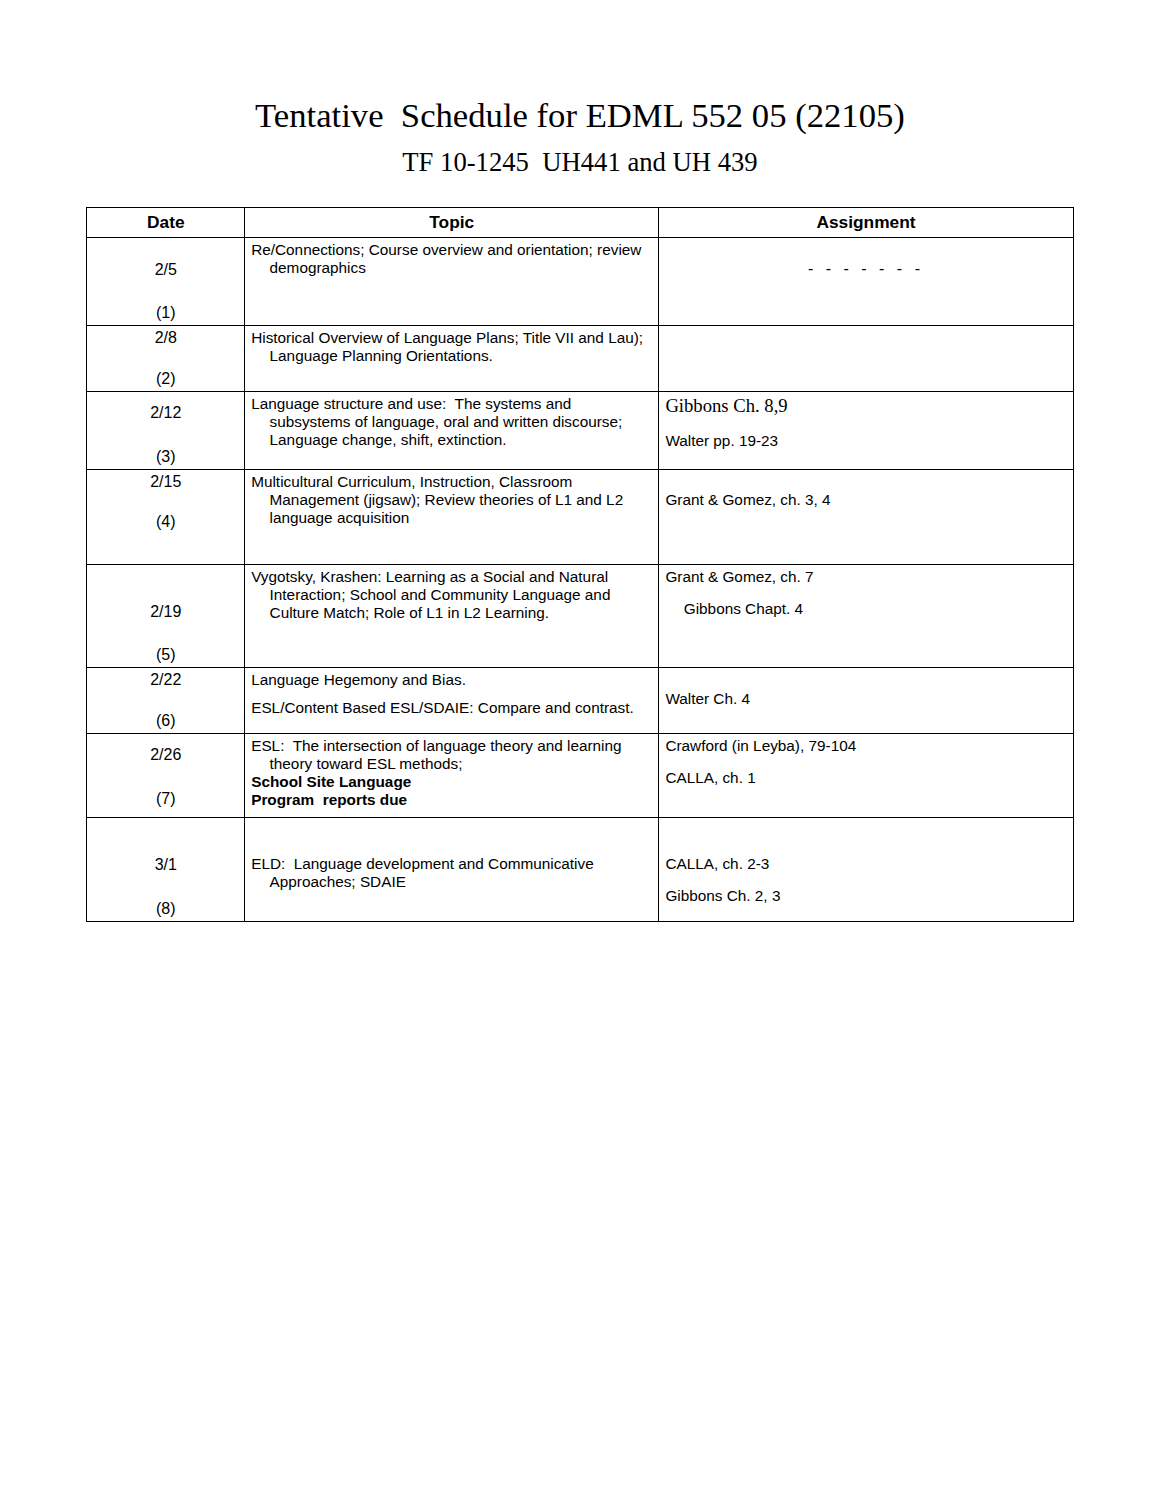Tentative Schedule for EDML 552 05 (22105)
TF 10-1245 UH441 and UH 439
| Date | Topic | Assignment |
| --- | --- | --- |
| 2/5 (1) | Re/Connections; Course overview and orientation; review demographics | - - - - - - - |
| 2/8 (2) | Historical Overview of Language Plans; Title VII and Lau); Language Planning Orientations. | |
| 2/12 (3) | Language structure and use: The systems and subsystems of language, oral and written discourse; Language change, shift, extinction. | Gibbons Ch. 8,9 Walter pp. 19-23 |
| 2/15 (4) | Multicultural Curriculum, Instruction, Classroom Management (jigsaw); Review theories of L1 and L2 language acquisition | Grant & Gomez, ch. 3, 4 |
| 2/19 (5) | Vygotsky, Krashen: Learning as a Social and Natural Interaction; School and Community Language and Culture Match; Role of L1 in L2 Learning. | Grant & Gomez, ch. 7 Gibbons Chapt. 4 |
| 2/22 (6) | Language Hegemony and Bias. ESL/Content Based ESL/SDAIE: Compare and contrast. | Walter Ch. 4 |
| 2/26 (7) | ESL: The intersection of language theory and learning theory toward ESL methods; School Site Language Program reports due | Crawford (in Leyba), 79-104 CALLA, ch. 1 |
| 3/1 (8) | ELD: Language development and Communicative Approaches; SDAIE | CALLA, ch. 2-3 Gibbons Ch. 2, 3 |